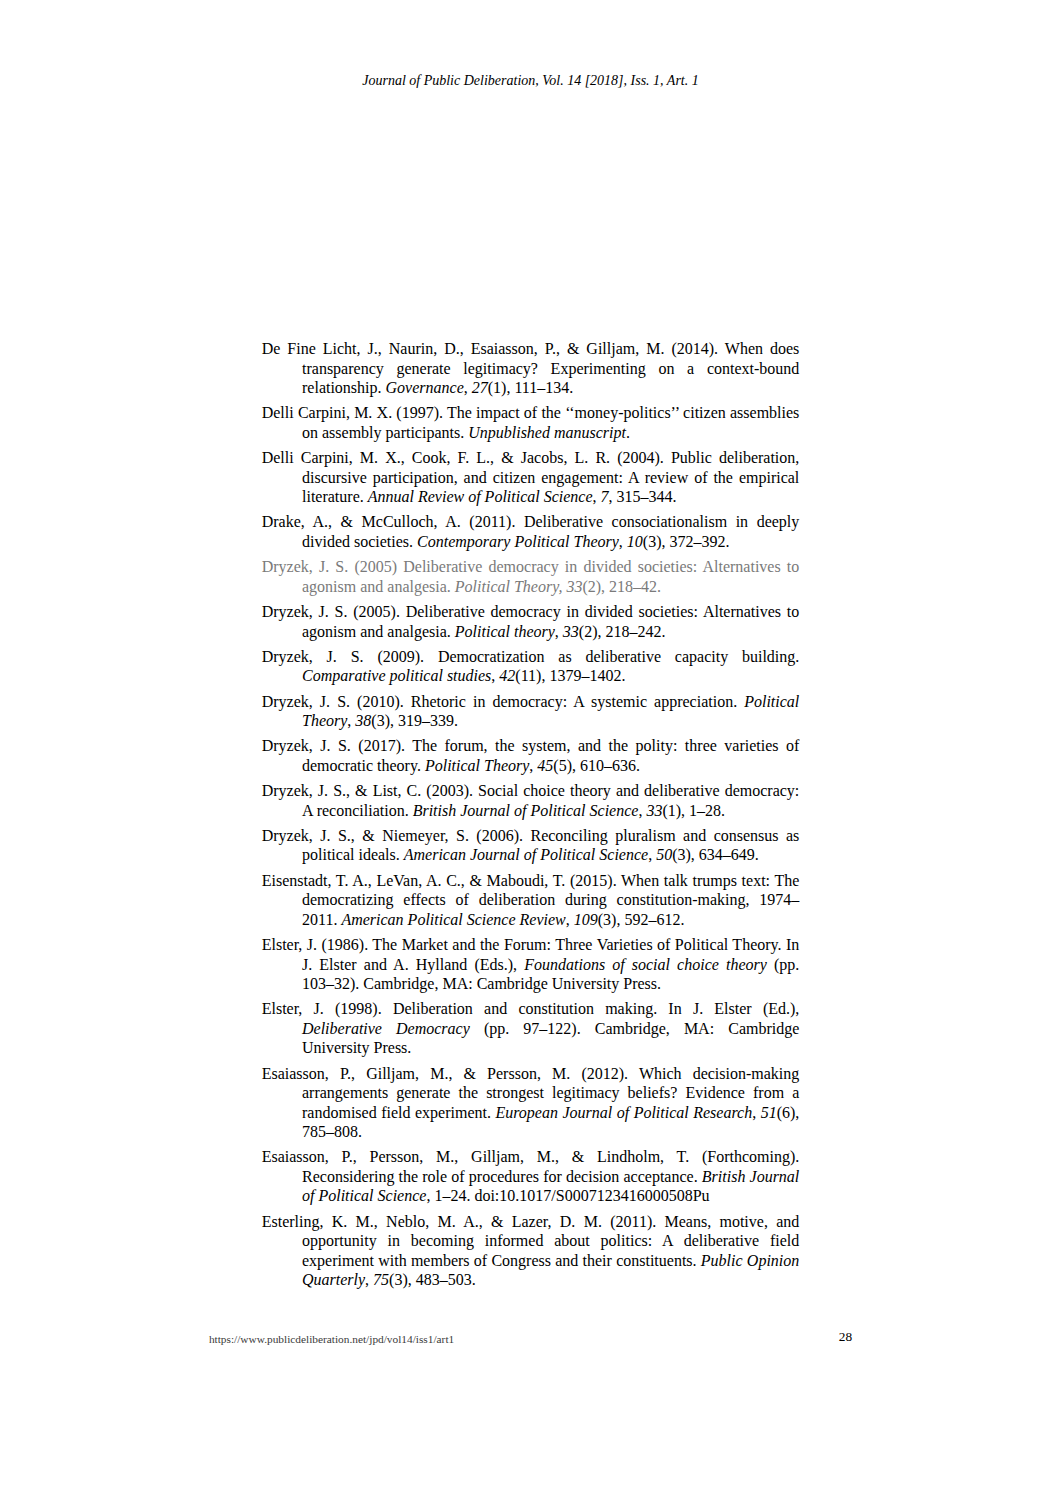Journal of Public Deliberation, Vol. 14 [2018], Iss. 1, Art. 1
De Fine Licht, J., Naurin, D., Esaiasson, P., & Gilljam, M. (2014). When does transparency generate legitimacy? Experimenting on a context‑bound relationship. Governance, 27(1), 111–134.
Delli Carpini, M. X. (1997). The impact of the ‘‘money-politics’’ citizen assemblies on assembly participants. Unpublished manuscript.
Delli Carpini, M. X., Cook, F. L., & Jacobs, L. R. (2004). Public deliberation, discursive participation, and citizen engagement: A review of the empirical literature. Annual Review of Political Science, 7, 315–344.
Drake, A., & McCulloch, A. (2011). Deliberative consociationalism in deeply divided societies. Contemporary Political Theory, 10(3), 372–392.
Dryzek, J. S. (2005) Deliberative democracy in divided societies: Alternatives to agonism and analgesia. Political Theory, 33(2), 218–42.
Dryzek, J. S. (2005). Deliberative democracy in divided societies: Alternatives to agonism and analgesia. Political theory, 33(2), 218–242.
Dryzek, J. S. (2009). Democratization as deliberative capacity building. Comparative political studies, 42(11), 1379–1402.
Dryzek, J. S. (2010). Rhetoric in democracy: A systemic appreciation. Political Theory, 38(3), 319–339.
Dryzek, J. S. (2017). The forum, the system, and the polity: three varieties of democratic theory. Political Theory, 45(5), 610–636.
Dryzek, J. S., & List, C. (2003). Social choice theory and deliberative democracy: A reconciliation. British Journal of Political Science, 33(1), 1–28.
Dryzek, J. S., & Niemeyer, S. (2006). Reconciling pluralism and consensus as political ideals. American Journal of Political Science, 50(3), 634–649.
Eisenstadt, T. A., LeVan, A. C., & Maboudi, T. (2015). When talk trumps text: The democratizing effects of deliberation during constitution-making, 1974–2011. American Political Science Review, 109(3), 592–612.
Elster, J. (1986). The Market and the Forum: Three Varieties of Political Theory. In J. Elster and A. Hylland (Eds.), Foundations of social choice theory (pp. 103–32). Cambridge, MA: Cambridge University Press.
Elster, J. (1998). Deliberation and constitution making. In J. Elster (Ed.), Deliberative Democracy (pp. 97–122). Cambridge, MA: Cambridge University Press.
Esaiasson, P., Gilljam, M., & Persson, M. (2012). Which decision‑making arrangements generate the strongest legitimacy beliefs? Evidence from a randomised field experiment. European Journal of Political Research, 51(6), 785–808.
Esaiasson, P., Persson, M., Gilljam, M., & Lindholm, T. (Forthcoming). Reconsidering the role of procedures for decision acceptance. British Journal of Political Science, 1–24. doi:10.1017/S0007123416000508Pu
Esterling, K. M., Neblo, M. A., & Lazer, D. M. (2011). Means, motive, and opportunity in becoming informed about politics: A deliberative field experiment with members of Congress and their constituents. Public Opinion Quarterly, 75(3), 483–503.
https://www.publicdeliberation.net/jpd/vol14/iss1/art1 28